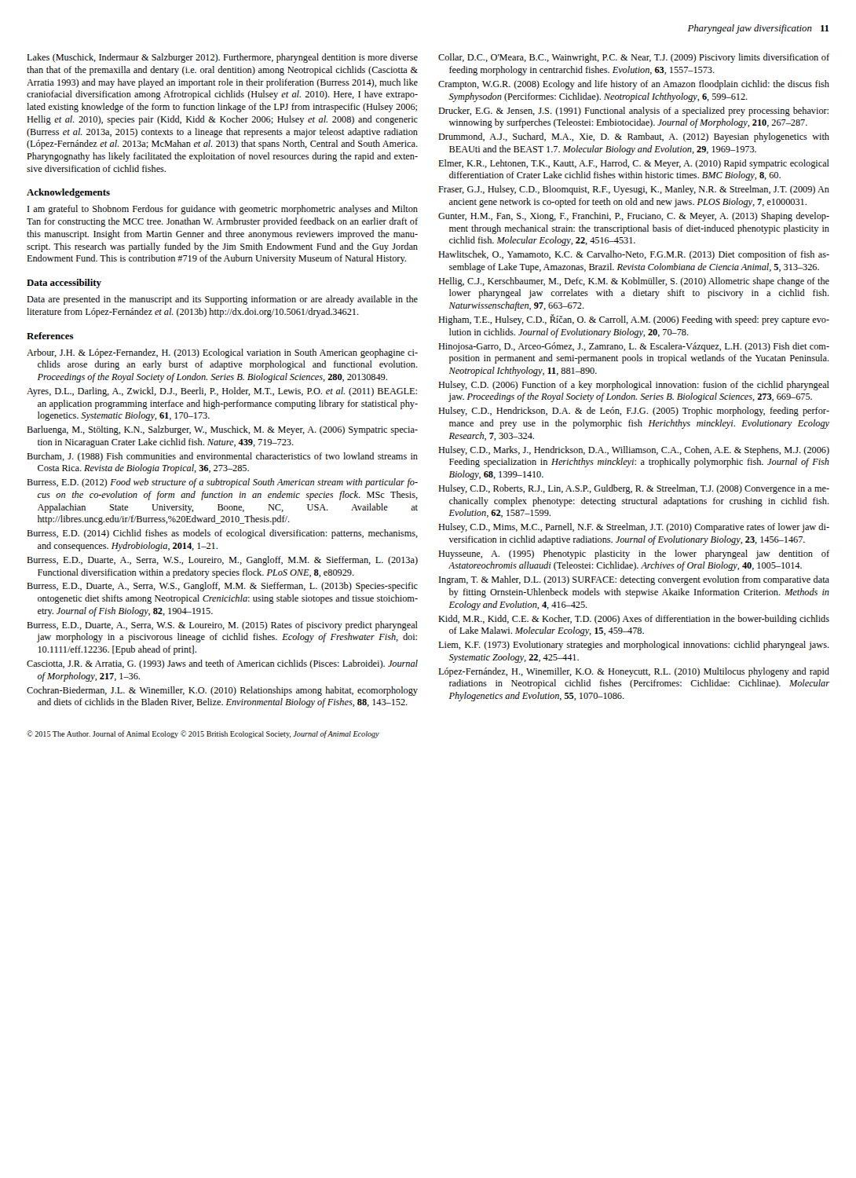Pharyngeal jaw diversification 11
Lakes (Muschick, Indermaur & Salzburger 2012). Furthermore, pharyngeal dentition is more diverse than that of the premaxilla and dentary (i.e. oral dentition) among Neotropical cichlids (Casciotta & Arratia 1993) and may have played an important role in their proliferation (Burress 2014), much like craniofacial diversification among Afrotropical cichlids (Hulsey et al. 2010). Here, I have extrapolated existing knowledge of the form to function linkage of the LPJ from intraspecific (Hulsey 2006; Hellig et al. 2010), species pair (Kidd, Kidd & Kocher 2006; Hulsey et al. 2008) and congeneric (Burress et al. 2013a, 2015) contexts to a lineage that represents a major teleost adaptive radiation (López-Fernández et al. 2013a; McMahan et al. 2013) that spans North, Central and South America. Pharyngognathy has likely facilitated the exploitation of novel resources during the rapid and extensive diversification of cichlid fishes.
Acknowledgements
I am grateful to Shobnom Ferdous for guidance with geometric morphometric analyses and Milton Tan for constructing the MCC tree. Jonathan W. Armbruster provided feedback on an earlier draft of this manuscript. Insight from Martin Genner and three anonymous reviewers improved the manuscript. This research was partially funded by the Jim Smith Endowment Fund and the Guy Jordan Endowment Fund. This is contribution #719 of the Auburn University Museum of Natural History.
Data accessibility
Data are presented in the manuscript and its Supporting information or are already available in the literature from López-Fernández et al. (2013b) http://dx.doi.org/10.5061/dryad.34621.
References
Arbour, J.H. & López-Fernandez, H. (2013) Ecological variation in South American geophagine cichlids arose during an early burst of adaptive morphological and functional evolution. Proceedings of the Royal Society of London. Series B. Biological Sciences, 280, 20130849.
Ayres, D.L., Darling, A., Zwickl, D.J., Beerli, P., Holder, M.T., Lewis, P.O. et al. (2011) BEAGLE: an application programming interface and high-performance computing library for statistical phylogenetics. Systematic Biology, 61, 170–173.
Barluenga, M., Stölting, K.N., Salzburger, W., Muschick, M. & Meyer, A. (2006) Sympatric speciation in Nicaraguan Crater Lake cichlid fish. Nature, 439, 719–723.
Burcham, J. (1988) Fish communities and environmental characteristics of two lowland streams in Costa Rica. Revista de Biologia Tropical, 36, 273–285.
Burress, E.D. (2012) Food web structure of a subtropical South American stream with particular focus on the co-evolution of form and function in an endemic species flock. MSc Thesis, Appalachian State University, Boone, NC, USA. Available at http://libres.uncg.edu/ir/f/Burress,%20Edward_2010_Thesis.pdf/.
Burress, E.D. (2014) Cichlid fishes as models of ecological diversification: patterns, mechanisms, and consequences. Hydrobiologia, 2014, 1–21.
Burress, E.D., Duarte, A., Serra, W.S., Loureiro, M., Gangloff, M.M. & Siefferman, L. (2013a) Functional diversification within a predatory species flock. PLoS ONE, 8, e80929.
Burress, E.D., Duarte, A., Serra, W.S., Gangloff, M.M. & Siefferman, L. (2013b) Species-specific ontogenetic diet shifts among Neotropical Crenicichla: using stable siotopes and tissue stoichiometry. Journal of Fish Biology, 82, 1904–1915.
Burress, E.D., Duarte, A., Serra, W.S. & Loureiro, M. (2015) Rates of piscivory predict pharyngeal jaw morphology in a piscivorous lineage of cichlid fishes. Ecology of Freshwater Fish, doi: 10.1111/eff.12236. [Epub ahead of print].
Casciotta, J.R. & Arratia, G. (1993) Jaws and teeth of American cichlids (Pisces: Labroidei). Journal of Morphology, 217, 1–36.
Cochran-Biederman, J.L. & Winemiller, K.O. (2010) Relationships among habitat, ecomorphology and diets of cichlids in the Bladen River, Belize. Environmental Biology of Fishes, 88, 143–152.
Collar, D.C., O'Meara, B.C., Wainwright, P.C. & Near, T.J. (2009) Piscivory limits diversification of feeding morphology in centrarchid fishes. Evolution, 63, 1557–1573.
Crampton, W.G.R. (2008) Ecology and life history of an Amazon floodplain cichlid: the discus fish Symphysodon (Perciformes: Cichlidae). Neotropical Ichthyology, 6, 599–612.
Drucker, E.G. & Jensen, J.S. (1991) Functional analysis of a specialized prey processing behavior: winnowing by surfperches (Teleostei: Embiotocidae). Journal of Morphology, 210, 267–287.
Drummond, A.J., Suchard, M.A., Xie, D. & Rambaut, A. (2012) Bayesian phylogenetics with BEAUti and the BEAST 1.7. Molecular Biology and Evolution, 29, 1969–1973.
Elmer, K.R., Lehtonen, T.K., Kautt, A.F., Harrod, C. & Meyer, A. (2010) Rapid sympatric ecological differentiation of Crater Lake cichlid fishes within historic times. BMC Biology, 8, 60.
Fraser, G.J., Hulsey, C.D., Bloomquist, R.F., Uyesugi, K., Manley, N.R. & Streelman, J.T. (2009) An ancient gene network is co-opted for teeth on old and new jaws. PLOS Biology, 7, e1000031.
Gunter, H.M., Fan, S., Xiong, F., Franchini, P., Fruciano, C. & Meyer, A. (2013) Shaping development through mechanical strain: the transcriptional basis of diet-induced phenotypic plasticity in cichlid fish. Molecular Ecology, 22, 4516–4531.
Hawlitschek, O., Yamamoto, K.C. & Carvalho-Neto, F.G.M.R. (2013) Diet composition of fish assemblage of Lake Tupe, Amazonas, Brazil. Revista Colombiana de Ciencia Animal, 5, 313–326.
Hellig, C.J., Kerschbaumer, M., Defc, K.M. & Koblmüller, S. (2010) Allometric shape change of the lower pharyngeal jaw correlates with a dietary shift to piscivory in a cichlid fish. Naturwissenschaften, 97, 663–672.
Higham, T.E., Hulsey, C.D., Říčan, O. & Carroll, A.M. (2006) Feeding with speed: prey capture evolution in cichlids. Journal of Evolutionary Biology, 20, 70–78.
Hinojosa-Garro, D., Arceo-Gómez, J., Zamrano, L. & Escalera-Vázquez, L.H. (2013) Fish diet composition in permanent and semi-permanent pools in tropical wetlands of the Yucatan Peninsula. Neotropical Ichthyology, 11, 881–890.
Hulsey, C.D. (2006) Function of a key morphological innovation: fusion of the cichlid pharyngeal jaw. Proceedings of the Royal Society of London. Series B. Biological Sciences, 273, 669–675.
Hulsey, C.D., Hendrickson, D.A. & de León, F.J.G. (2005) Trophic morphology, feeding performance and prey use in the polymorphic fish Herichthys minckleyi. Evolutionary Ecology Research, 7, 303–324.
Hulsey, C.D., Marks, J., Hendrickson, D.A., Williamson, C.A., Cohen, A.E. & Stephens, M.J. (2006) Feeding specialization in Herichthys minckleyi: a trophically polymorphic fish. Journal of Fish Biology, 68, 1399–1410.
Hulsey, C.D., Roberts, R.J., Lin, A.S.P., Guldberg, R. & Streelman, T.J. (2008) Convergence in a mechanically complex phenotype: detecting structural adaptations for crushing in cichlid fish. Evolution, 62, 1587–1599.
Hulsey, C.D., Mims, M.C., Parnell, N.F. & Streelman, J.T. (2010) Comparative rates of lower jaw diversification in cichlid adaptive radiations. Journal of Evolutionary Biology, 23, 1456–1467.
Huysseune, A. (1995) Phenotypic plasticity in the lower pharyngeal jaw dentition of Astatoreochromis alluaudi (Teleostei: Cichlidae). Archives of Oral Biology, 40, 1005–1014.
Ingram, T. & Mahler, D.L. (2013) SURFACE: detecting convergent evolution from comparative data by fitting Ornstein-Uhlenbeck models with stepwise Akaike Information Criterion. Methods in Ecology and Evolution, 4, 416–425.
Kidd, M.R., Kidd, C.E. & Kocher, T.D. (2006) Axes of differentiation in the bower-building cichlids of Lake Malawi. Molecular Ecology, 15, 459–478.
Liem, K.F. (1973) Evolutionary strategies and morphological innovations: cichlid pharyngeal jaws. Systematic Zoology, 22, 425–441.
López-Fernández, H., Winemiller, K.O. & Honeycutt, R.L. (2010) Multilocus phylogeny and rapid radiations in Neotropical cichlid fishes (Percifromes: Cichlidae: Cichlinae). Molecular Phylogenetics and Evolution, 55, 1070–1086.
© 2015 The Author. Journal of Animal Ecology © 2015 British Ecological Society, Journal of Animal Ecology